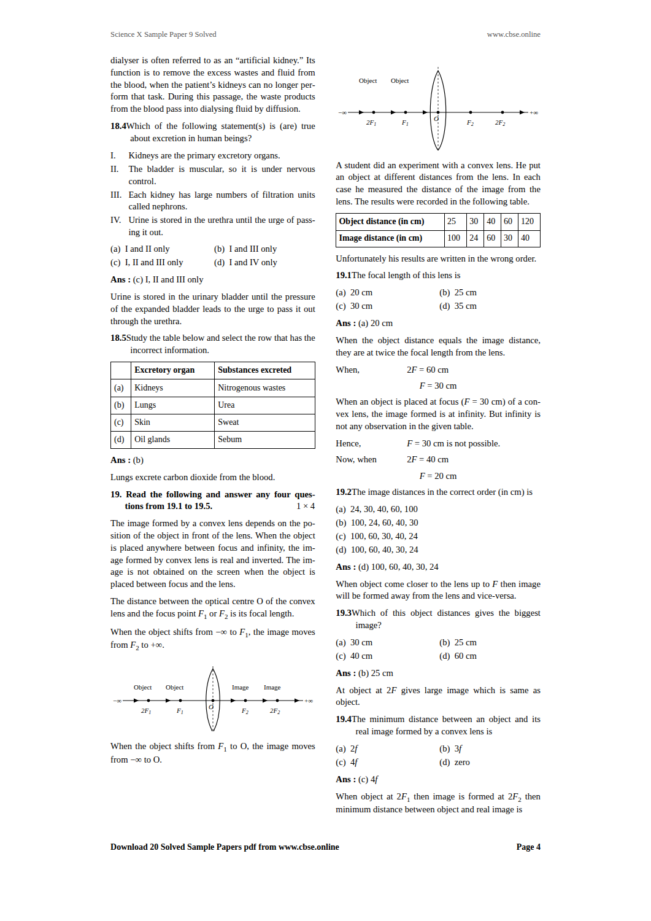Science X Sample Paper 9 Solved
www.cbse.online
dialyser is often referred to as an “artificial kidney.” Its function is to remove the excess wastes and fluid from the blood, when the patient’s kidneys can no longer perform that task. During this passage, the waste products from the blood pass into dialysing fluid by diffusion.
18.4 Which of the following statement(s) is (are) true about excretion in human beings?
I. Kidneys are the primary excretory organs.
II. The bladder is muscular, so it is under nervous control.
III. Each kidney has large numbers of filtration units called nephrons.
IV. Urine is stored in the urethra until the urge of passing it out.
(a) I and II only
(b) I and III only
(c) I, II and III only
(d) I and IV only
Ans : (c) I, II and III only
Urine is stored in the urinary bladder until the pressure of the expanded bladder leads to the urge to pass it out through the urethra.
18.5 Study the table below and select the row that has the incorrect information.
| | Excretory organ | Substances excreted |
| --- | --- | --- |
| (a) | Kidneys | Nitrogenous wastes |
| (b) | Lungs | Urea |
| (c) | Skin | Sweat |
| (d) | Oil glands | Sebum |
Ans : (b)
Lungs excrete carbon dioxide from the blood.
19. Read the following and answer any four questions from 19.1 to 19.5. 1 × 4
The image formed by a convex lens depends on the position of the object in front of the lens. When the object is placed anywhere between focus and infinity, the image formed by convex lens is real and inverted. The image is not obtained on the screen when the object is placed between focus and the lens.
The distance between the optical centre O of the convex lens and the focus point F 1 or F 2 is its focal length.
When the object shifts from −∞ to F 1, the image moves from F 2 to +∞.
−∞ +∞ Object Object Image Image 2F1 F1 O F2 2F2
When the object shifts from F 1 to O, the image moves from −∞ to O.
−∞ +∞ Object Object 2F1 F1 O F2 2F2
A student did an experiment with a convex lens. He put an object at different distances from the lens. In each case he measured the distance of the image from the lens. The results were recorded in the following table.
| Object distance (in cm) | 25 | 30 | 40 | 60 | 120 |
| Image distance (in cm) | 100 | 24 | 60 | 30 | 40 |
Unfortunately his results are written in the wrong order.
19.1 The focal length of this lens is
(a) 20 cm
(b) 25 cm
(c) 30 cm
(d) 35 cm
Ans : (a) 20 cm
When the object distance equals the image distance, they are at twice the focal length from the lens.
When,
2F = 60 cm
F = 30 cm
When an object is placed at focus (F = 30 cm) of a convex lens, the image formed is at infinity. But infinity is not any observation in the given table.
Hence,
F = 30 cm is not possible.
Now, when
2F = 40 cm
F = 20 cm
19.2 The image distances in the correct order (in cm) is
(a) 24, 30, 40, 60, 100
(b) 100, 24, 60, 40, 30
(c) 100, 60, 30, 40, 24
(d) 100, 60, 40, 30, 24
Ans : (d) 100, 60, 40, 30, 24
When object come closer to the lens up to F then image will be formed away from the lens and vice-versa.
19.3 Which of this object distances gives the biggest image?
(a) 30 cm
(b) 25 cm
(c) 40 cm
(d) 60 cm
Ans : (b) 25 cm
At object at 2F gives large image which is same as object.
19.4 The minimum distance between an object and its real image formed by a convex lens is
(a) 2f
(b) 3f
(c) 4f
(d) zero
Ans : (c) 4f
When object at 2F 1 then image is formed at 2F 2 then minimum distance between object and real image is
Download 20 Solved Sample Papers pdf from www.cbse.online
Page 4